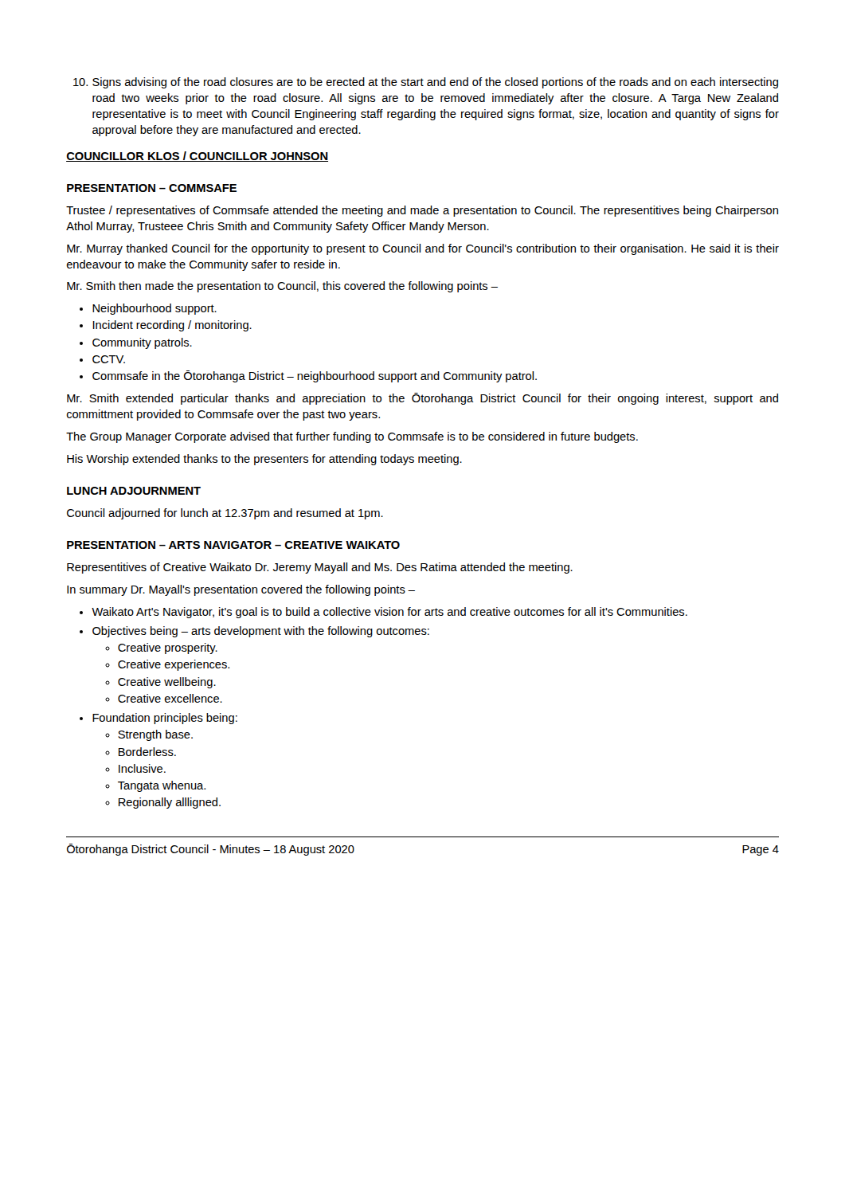Signs advising of the road closures are to be erected at the start and end of the closed portions of the roads and on each intersecting road two weeks prior to the road closure. All signs are to be removed immediately after the closure. A Targa New Zealand representative is to meet with Council Engineering staff regarding the required signs format, size, location and quantity of signs for approval before they are manufactured and erected.
COUNCILLOR KLOS / COUNCILLOR JOHNSON
PRESENTATION – COMMSAFE
Trustee / representatives of Commsafe attended the meeting and made a presentation to Council. The representitives being Chairperson Athol Murray, Trusteee Chris Smith and Community Safety Officer Mandy Merson.
Mr. Murray thanked Council for the opportunity to present to Council and for Council's contribution to their organisation. He said it is their endeavour to make the Community safer to reside in.
Mr. Smith then made the presentation to Council, this covered the following points –
Neighbourhood support.
Incident recording / monitoring.
Community patrols.
CCTV.
Commsafe in the Ōtorohanga District – neighbourhood support and Community patrol.
Mr. Smith extended particular thanks and appreciation to the Ōtorohanga District Council for their ongoing interest, support and committment provided to Commsafe over the past two years.
The Group Manager Corporate advised that further funding to Commsafe is to be considered in future budgets.
His Worship extended thanks to the presenters for attending todays meeting.
LUNCH ADJOURNMENT
Council adjourned for lunch at 12.37pm and resumed at 1pm.
PRESENTATION – ARTS NAVIGATOR – CREATIVE WAIKATO
Representitives of Creative Waikato Dr. Jeremy Mayall and Ms. Des Ratima attended the meeting.
In summary Dr. Mayall's presentation covered the following points –
Waikato Art's Navigator, it's goal is to build a collective vision for arts and creative outcomes for all it's Communities.
Objectives being – arts development with the following outcomes:
Creative prosperity.
Creative experiences.
Creative wellbeing.
Creative excellence.
Foundation principles being:
Strength base.
Borderless.
Inclusive.
Tangata whenua.
Regionally allligned.
Ōtorohanga District Council - Minutes – 18 August 2020 Page 4